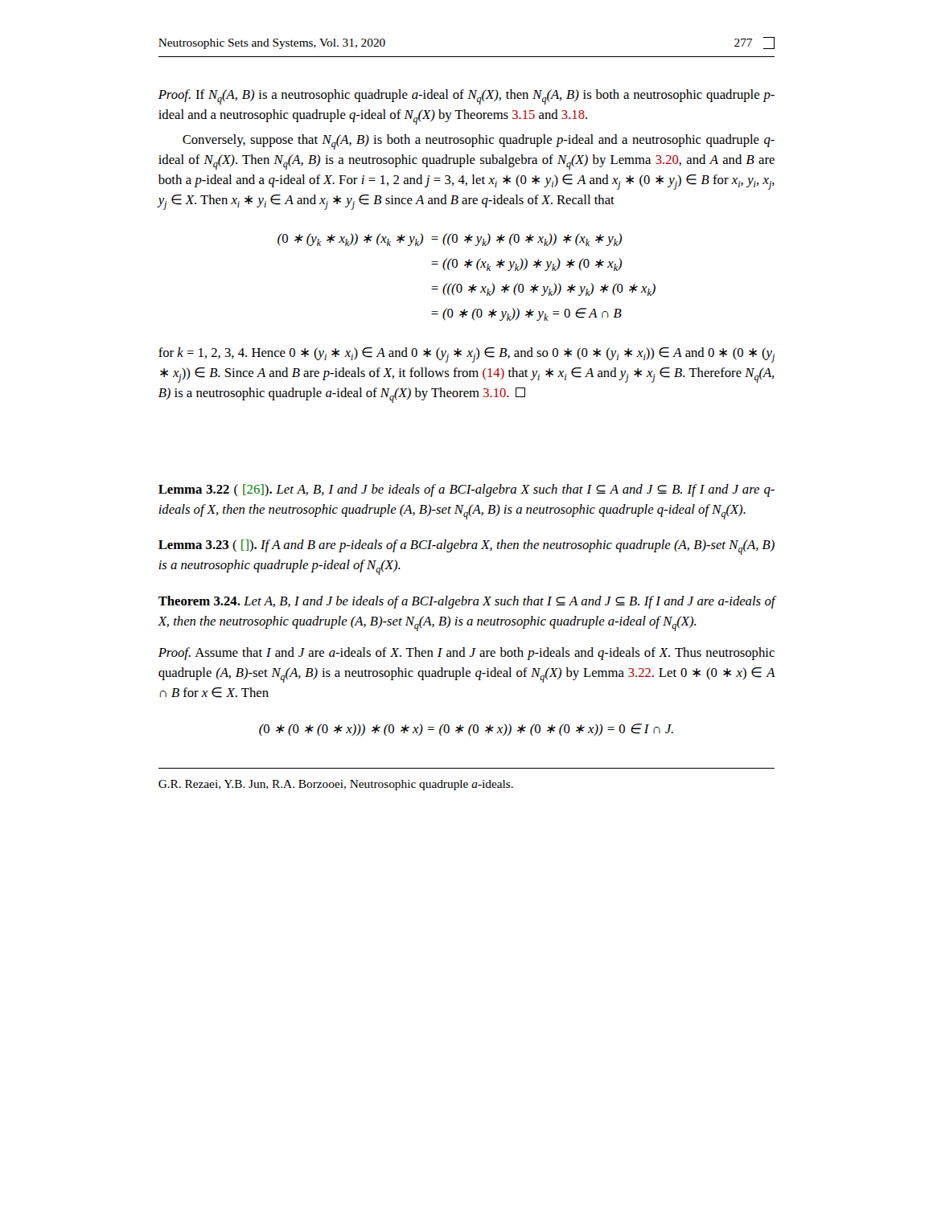Neutrosophic Sets and Systems, Vol. 31, 2020 277
Proof. If Nq(A, B) is a neutrosophic quadruple a-ideal of Nq(X), then Nq(A, B) is both a neutrosophic quadruple p-ideal and a neutrosophic quadruple q-ideal of Nq(X) by Theorems 3.15 and 3.18.
Conversely, suppose that Nq(A, B) is both a neutrosophic quadruple p-ideal and a neutrosophic quadruple q-ideal of Nq(X). Then Nq(A, B) is a neutrosophic quadruple subalgebra of Nq(X) by Lemma 3.20, and A and B are both a p-ideal and a q-ideal of X. For i = 1, 2 and j = 3, 4, let xi ∗ (0 ∗ yi) ∈ A and xj ∗ (0 ∗ yj) ∈ B for xi, yi, xj, yj ∈ X. Then xi ∗ yi ∈ A and xj ∗ yj ∈ B since A and B are q-ideals of X. Recall that
| ( 0 ∗ ( y k ∗ x k )) ∗ ( x k ∗ y k ) | = | (( 0 ∗ y k ) ∗ ( 0 ∗ x k )) ∗ ( x k ∗ y k ) |
| | = | (( 0 ∗ ( x k ∗ y k )) ∗ y k ) ∗ ( 0 ∗ x k ) |
| | = | ((( 0 ∗ x k ) ∗ ( 0 ∗ y k )) ∗ y k ) ∗ ( 0 ∗ x k ) |
| | = | ( 0 ∗ ( 0 ∗ y k )) ∗ y k = 0 ∈ A ∩ B |
for k = 1, 2, 3, 4. Hence 0 ∗ (yi ∗ xi) ∈ A and 0 ∗ (yj ∗ xj) ∈ B, and so 0 ∗ (0 ∗ (yi ∗ xi)) ∈ A and 0 ∗ (0 ∗ (yj ∗ xj)) ∈ B. Since A and B are p-ideals of X, it follows from (14) that yi ∗ xi ∈ A and yj ∗ xj ∈ B. Therefore Nq(A, B) is a neutrosophic quadruple a-ideal of Nq(X) by Theorem 3.10.
Lemma 3.22 ( [26]). Let A, B, I and J be ideals of a BCI-algebra X such that I ⊆ A and J ⊆ B. If I and J are q-ideals of X, then the neutrosophic quadruple (A, B)-set Nq(A, B) is a neutrosophic quadruple q-ideal of Nq(X).
Lemma 3.23 ( []). If A and B are p-ideals of a BCI-algebra X, then the neutrosophic quadruple (A, B)-set Nq(A, B) is a neutrosophic quadruple p-ideal of Nq(X).
Theorem 3.24. Let A, B, I and J be ideals of a BCI-algebra X such that I ⊆ A and J ⊆ B. If I and J are a-ideals of X, then the neutrosophic quadruple (A, B)-set Nq(A, B) is a neutrosophic quadruple a-ideal of Nq(X).
Proof. Assume that I and J are a-ideals of X. Then I and J are both p-ideals and q-ideals of X. Thus neutrosophic quadruple (A, B)-set Nq(A, B) is a neutrosophic quadruple q-ideal of Nq(X) by Lemma 3.22. Let 0 ∗ (0 ∗ x) ∈ A ∩ B for x ∈ X. Then
(0 ∗ (0 ∗ (0 ∗ x))) ∗ (0 ∗ x) = (0 ∗ (0 ∗ x)) ∗ (0 ∗ (0 ∗ x)) = 0 ∈ I ∩ J.
G.R. Rezaei, Y.B. Jun, R.A. Borzooei, Neutrosophic quadruple a-ideals.